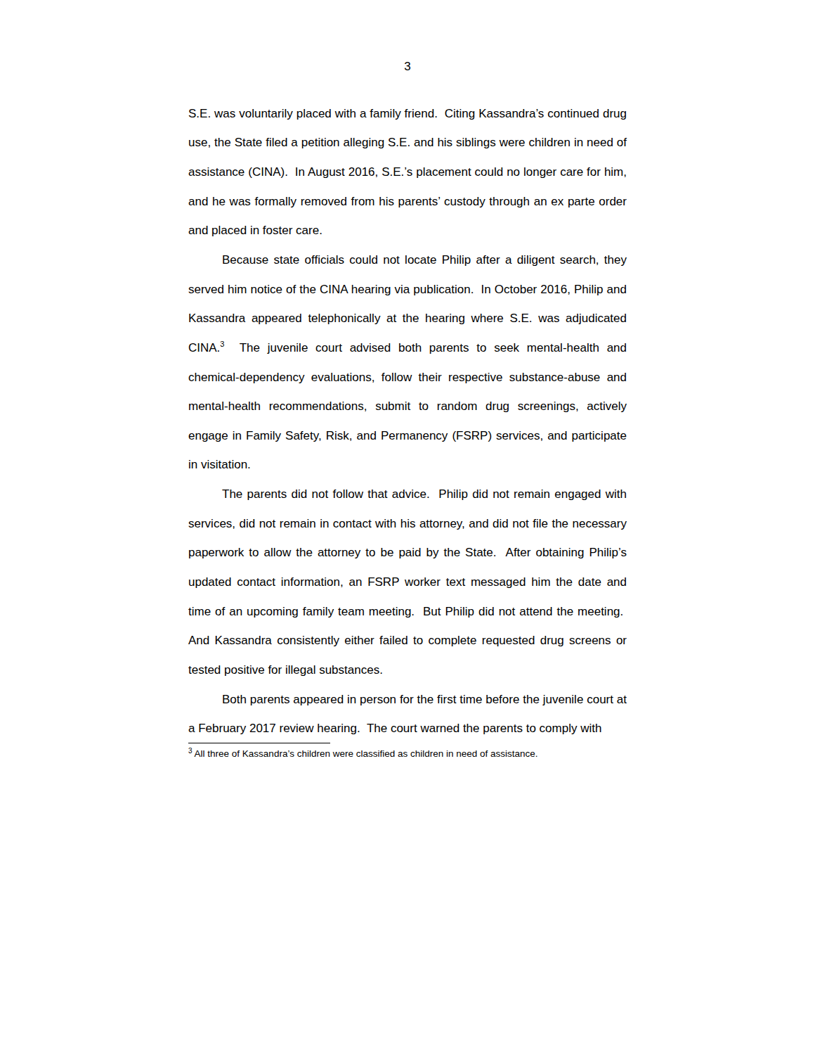3
S.E. was voluntarily placed with a family friend. Citing Kassandra’s continued drug use, the State filed a petition alleging S.E. and his siblings were children in need of assistance (CINA). In August 2016, S.E.’s placement could no longer care for him, and he was formally removed from his parents’ custody through an ex parte order and placed in foster care.
Because state officials could not locate Philip after a diligent search, they served him notice of the CINA hearing via publication. In October 2016, Philip and Kassandra appeared telephonically at the hearing where S.E. was adjudicated CINA.3 The juvenile court advised both parents to seek mental-health and chemical-dependency evaluations, follow their respective substance-abuse and mental-health recommendations, submit to random drug screenings, actively engage in Family Safety, Risk, and Permanency (FSRP) services, and participate in visitation.
The parents did not follow that advice. Philip did not remain engaged with services, did not remain in contact with his attorney, and did not file the necessary paperwork to allow the attorney to be paid by the State. After obtaining Philip’s updated contact information, an FSRP worker text messaged him the date and time of an upcoming family team meeting. But Philip did not attend the meeting. And Kassandra consistently either failed to complete requested drug screens or tested positive for illegal substances.
Both parents appeared in person for the first time before the juvenile court at a February 2017 review hearing. The court warned the parents to comply with
3 All three of Kassandra’s children were classified as children in need of assistance.